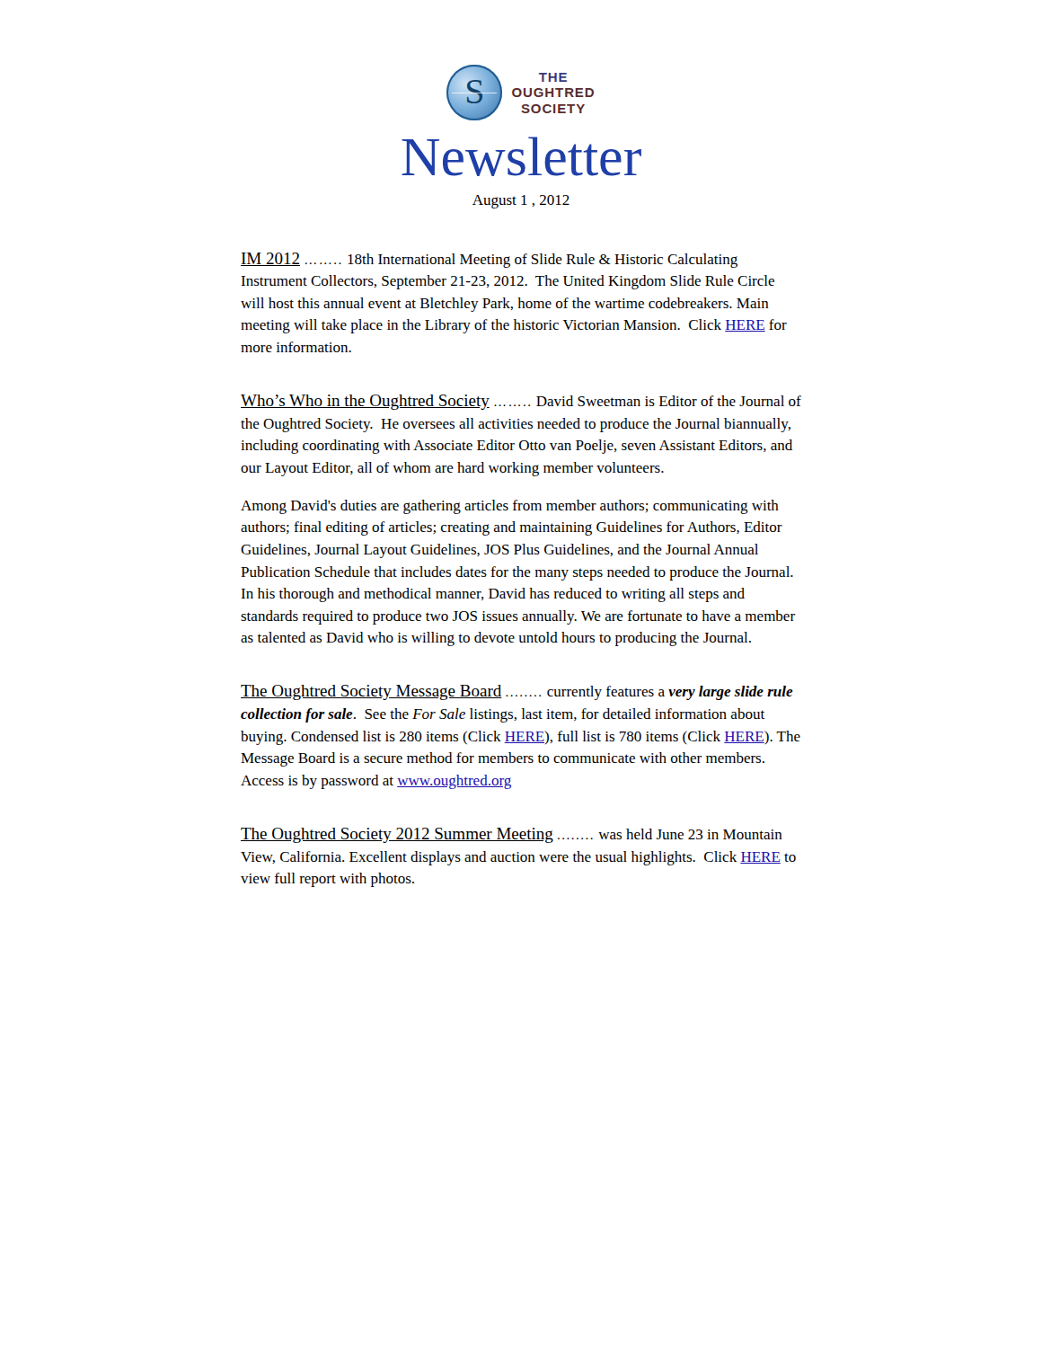The
Oughtred
Society
Newsletter
August 1 , 2012
IM 2012 …….. 18th International Meeting of Slide Rule & Historic Calculating Instrument Collectors, September 21-23, 2012. The United Kingdom Slide Rule Circle will host this annual event at Bletchley Park, home of the wartime codebreakers. Main meeting will take place in the Library of the historic Victorian Mansion. Click HERE for more information.
Who’s Who in the Oughtred Society …….. David Sweetman is Editor of the Journal of the Oughtred Society. He oversees all activities needed to produce the Journal biannually, including coordinating with Associate Editor Otto van Poelje, seven Assistant Editors, and our Layout Editor, all of whom are hard working member volunteers.
Among David's duties are gathering articles from member authors; communicating with authors; final editing of articles; creating and maintaining Guidelines for Authors, Editor Guidelines, Journal Layout Guidelines, JOS Plus Guidelines, and the Journal Annual Publication Schedule that includes dates for the many steps needed to produce the Journal. In his thorough and methodical manner, David has reduced to writing all steps and standards required to produce two JOS issues annually. We are fortunate to have a member as talented as David who is willing to devote untold hours to producing the Journal.
The Oughtred Society Message Board ........ currently features a very large slide rule collection for sale. See the For Sale listings, last item, for detailed information about buying. Condensed list is 280 items (Click HERE), full list is 780 items (Click HERE). The Message Board is a secure method for members to communicate with other members. Access is by password at www.oughtred.org
The Oughtred Society 2012 Summer Meeting ........ was held June 23 in Mountain View, California. Excellent displays and auction were the usual highlights. Click HERE to view full report with photos.